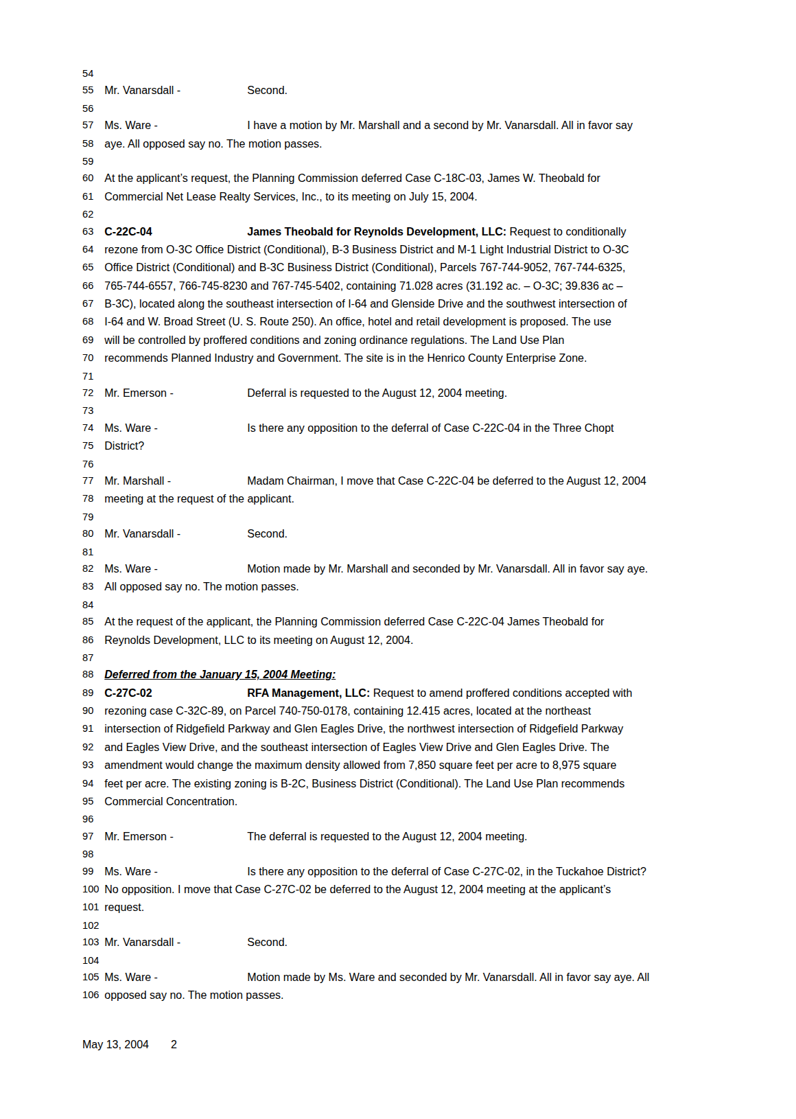54
55
Mr. Vanarsdall -
Second.
56
57
Ms. Ware -
I have a motion by Mr. Marshall and a second by Mr. Vanarsdall. All in favor say
58
aye. All opposed say no. The motion passes.
59
60
At the applicant’s request, the Planning Commission deferred Case C-18C-03, James W. Theobald for
61
Commercial Net Lease Realty Services, Inc., to its meeting on July 15, 2004.
62
63
C-22C-04
James Theobald for Reynolds Development, LLC: Request to conditionally
64
rezone from O-3C Office District (Conditional), B-3 Business District and M-1 Light Industrial District to O-3C
65
Office District (Conditional) and B-3C Business District (Conditional), Parcels 767-744-9052, 767-744-6325,
66
765-744-6557, 766-745-8230 and 767-745-5402, containing 71.028 acres (31.192 ac. – O-3C; 39.836 ac –
67
B-3C), located along the southeast intersection of I-64 and Glenside Drive and the southwest intersection of
68
I-64 and W. Broad Street (U. S. Route 250). An office, hotel and retail development is proposed. The use
69
will be controlled by proffered conditions and zoning ordinance regulations. The Land Use Plan
70
recommends Planned Industry and Government. The site is in the Henrico County Enterprise Zone.
71
72
Mr. Emerson -
Deferral is requested to the August 12, 2004 meeting.
73
74
Ms. Ware -
Is there any opposition to the deferral of Case C-22C-04 in the Three Chopt
75
District?
76
77
Mr. Marshall -
Madam Chairman, I move that Case C-22C-04 be deferred to the August 12, 2004
78
meeting at the request of the applicant.
79
80
Mr. Vanarsdall -
Second.
81
82
Ms. Ware -
Motion made by Mr. Marshall and seconded by Mr. Vanarsdall. All in favor say aye.
83
All opposed say no. The motion passes.
84
85
At the request of the applicant, the Planning Commission deferred Case C-22C-04 James Theobald for
86
Reynolds Development, LLC to its meeting on August 12, 2004.
87
88
Deferred from the January 15, 2004 Meeting:
89
C-27C-02
RFA Management, LLC: Request to amend proffered conditions accepted with
90
rezoning case C-32C-89, on Parcel 740-750-0178, containing 12.415 acres, located at the northeast
91
intersection of Ridgefield Parkway and Glen Eagles Drive, the northwest intersection of Ridgefield Parkway
92
and Eagles View Drive, and the southeast intersection of Eagles View Drive and Glen Eagles Drive. The
93
amendment would change the maximum density allowed from 7,850 square feet per acre to 8,975 square
94
feet per acre. The existing zoning is B-2C, Business District (Conditional). The Land Use Plan recommends
95
Commercial Concentration.
96
97
Mr. Emerson -
The deferral is requested to the August 12, 2004 meeting.
98
99
Ms. Ware -
Is there any opposition to the deferral of Case C-27C-02, in the Tuckahoe District?
100
No opposition. I move that Case C-27C-02 be deferred to the August 12, 2004 meeting at the applicant’s
101
request.
102
103
Mr. Vanarsdall -
Second.
104
105
Ms. Ware -
Motion made by Ms. Ware and seconded by Mr. Vanarsdall. All in favor say aye. All
106
opposed say no. The motion passes.
May 13, 2004
2